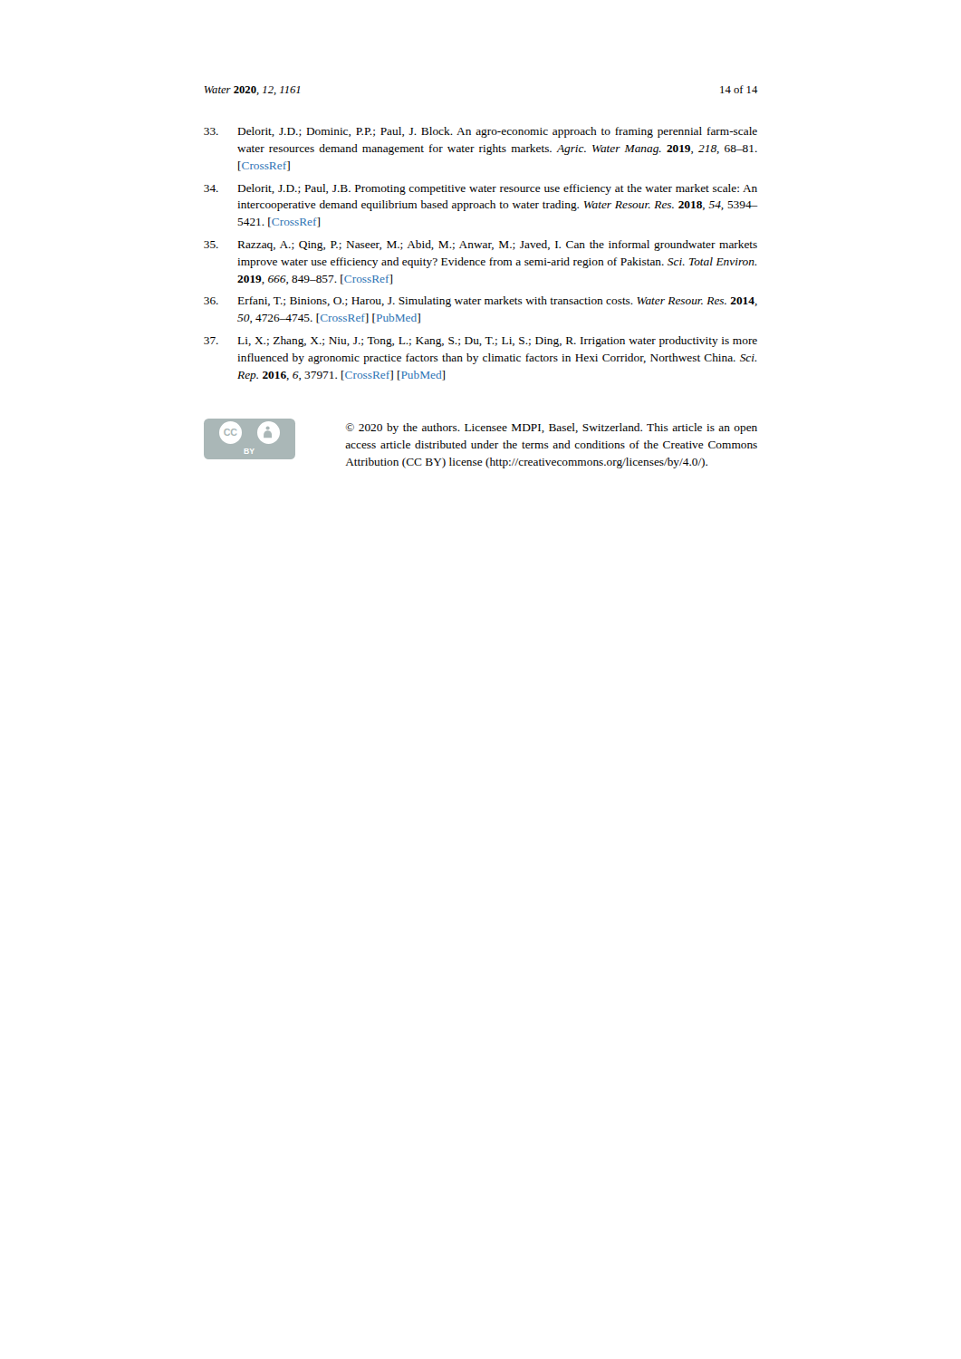Water 2020, 12, 1161
14 of 14
33. Delorit, J.D.; Dominic, P.P.; Paul, J. Block. An agro-economic approach to framing perennial farm-scale water resources demand management for water rights markets. Agric. Water Manag. 2019, 218, 68–81. [CrossRef]
34. Delorit, J.D.; Paul, J.B. Promoting competitive water resource use efficiency at the water market scale: An intercooperative demand equilibrium based approach to water trading. Water Resour. Res. 2018, 54, 5394–5421. [CrossRef]
35. Razzaq, A.; Qing, P.; Naseer, M.; Abid, M.; Anwar, M.; Javed, I. Can the informal groundwater markets improve water use efficiency and equity? Evidence from a semi-arid region of Pakistan. Sci. Total Environ. 2019, 666, 849–857. [CrossRef]
36. Erfani, T.; Binions, O.; Harou, J. Simulating water markets with transaction costs. Water Resour. Res. 2014, 50, 4726–4745. [CrossRef] [PubMed]
37. Li, X.; Zhang, X.; Niu, J.; Tong, L.; Kang, S.; Du, T.; Li, S.; Ding, R. Irrigation water productivity is more influenced by agronomic practice factors than by climatic factors in Hexi Corridor, Northwest China. Sci. Rep. 2016, 6, 37971. [CrossRef] [PubMed]
CC
BY
© 2020 by the authors. Licensee MDPI, Basel, Switzerland. This article is an open access article distributed under the terms and conditions of the Creative Commons Attribution (CC BY) license (http://creativecommons.org/licenses/by/4.0/).